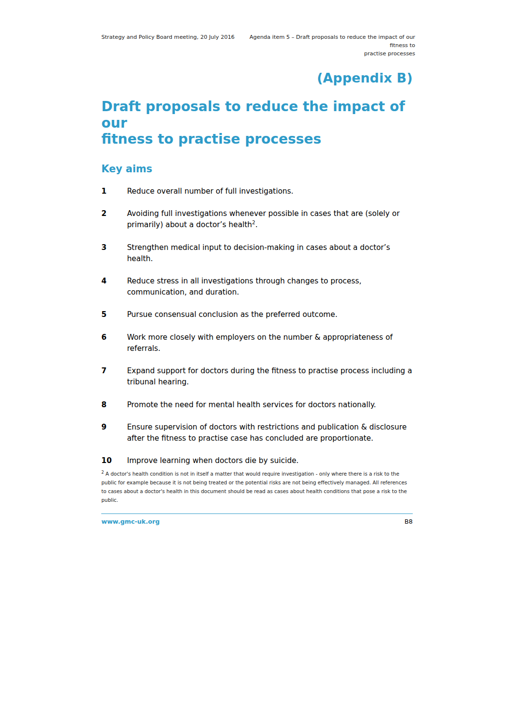Strategy and Policy Board meeting, 20 July 2016
Agenda item 5 – Draft proposals to reduce the impact of our fitness to
practise processes
(Appendix B)
Draft proposals to reduce the impact of our
fitness to practise processes
Key aims
Reduce overall number of full investigations.
Avoiding full investigations whenever possible in cases that are (solely or primarily) about a doctor’s health2.
Strengthen medical input to decision-making in cases about a doctor’s health.
Reduce stress in all investigations through changes to process, communication, and duration.
Pursue consensual conclusion as the preferred outcome.
Work more closely with employers on the number & appropriateness of referrals.
Expand support for doctors during the fitness to practise process including a tribunal hearing.
Promote the need for mental health services for doctors nationally.
Ensure supervision of doctors with restrictions and publication & disclosure after the fitness to practise case has concluded are proportionate.
Improve learning when doctors die by suicide.
2 A doctor's health condition is not in itself a matter that would require investigation - only where there is a risk to the public for example because it is not being treated or the potential risks are not being effectively managed. All references to cases about a doctor's health in this document should be read as cases about health conditions that pose a risk to the public.
www.gmc-uk.org B8